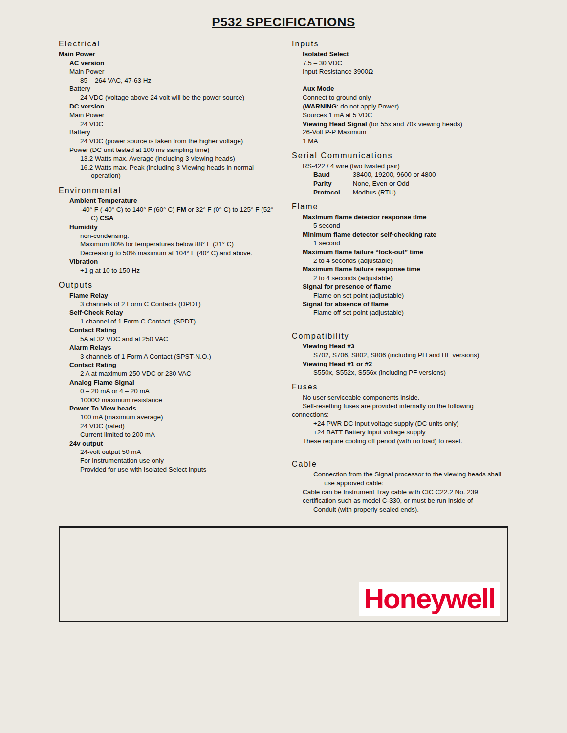P532 SPECIFICATIONS
Electrical
Main Power
AC version
Main Power
85 – 264 VAC, 47-63 Hz
Battery
24 VDC (voltage above 24 volt will be the power source)
DC version
Main Power
24 VDC
Battery
24 VDC (power source is taken from the higher voltage)
Power (DC unit tested at 100 ms sampling time)
13.2 Watts max. Average (including 3 viewing heads)
16.2 Watts max. Peak (including 3 Viewing heads in normal operation)
Environmental
Ambient Temperature
-40° F (-40° C) to 140° F (60° C) FM or 32° F (0° C) to 125° F (52° C) CSA
Humidity
non-condensing.
Maximum 80% for temperatures below 88° F (31° C)
Decreasing to 50% maximum at 104° F (40° C) and above.
Vibration
+1 g at 10 to 150 Hz
Outputs
Flame Relay
3 channels of 2 Form C Contacts (DPDT)
Self-Check Relay
1 channel of 1 Form C Contact (SPDT)
Contact Rating
5A at 32 VDC and at 250 VAC
Alarm Relays
3 channels of 1 Form A Contact (SPST-N.O.)
Contact Rating
2 A at maximum 250 VDC or 230 VAC
Analog Flame Signal
0 – 20 mA or 4 – 20 mA
1000Ω maximum resistance
Power To View heads
100 mA (maximum average)
24 VDC (rated)
Current limited to 200 mA
24v output
24-volt output 50 mA
For Instrumentation use only
Provided for use with Isolated Select inputs
Inputs
Isolated Select
7.5 – 30 VDC
Input Resistance 3900Ω
Aux Mode
Connect to ground only
(WARNING: do not apply Power)
Sources 1 mA at 5 VDC
Viewing Head Signal (for 55x and 70x viewing heads)
26-Volt P-P Maximum
1 MA
Serial Communications
RS-422 / 4 wire (two twisted pair)
| Baud | 38400, 19200, 9600 or 4800 |
| Parity | None, Even or Odd |
| Protocol | Modbus (RTU) |
Flame
Maximum flame detector response time
5 second
Minimum flame detector self-checking rate
1 second
Maximum flame failure “lock-out” time
2 to 4 seconds (adjustable)
Maximum flame failure response time
2 to 4 seconds (adjustable)
Signal for presence of flame
Flame on set point (adjustable)
Signal for absence of flame
Flame off set point (adjustable)
Compatibility
Viewing Head #3
S702, S706, S802, S806 (including PH and HF versions)
Viewing Head #1 or #2
S550x, S552x, S556x (including PF versions)
Fuses
No user serviceable components inside.
Self-resetting fuses are provided internally on the following
connections:
+24 PWR DC input voltage supply (DC units only)
+24 BATT Battery input voltage supply
These require cooling off period (with no load) to reset.
Cable
Connection from the Signal processor to the viewing heads shall use approved cable:
Cable can be Instrument Tray cable with CIC C22.2 No. 239
certification such as model C-330, or must be run inside of
Conduit (with properly sealed ends).
Honeywell